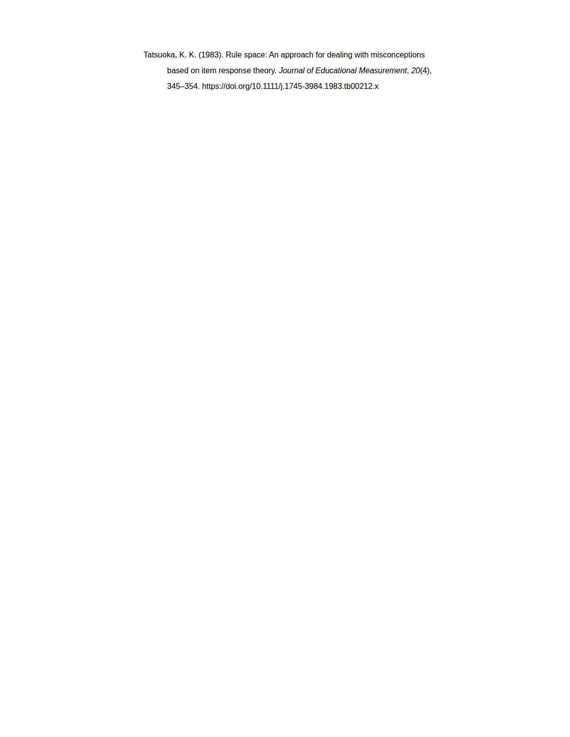Tatsuoka, K. K. (1983). Rule space: An approach for dealing with misconceptions based on item response theory. Journal of Educational Measurement, 20(4), 345–354. https://doi.org/10.1111/j.1745-3984.1983.tb00212.x